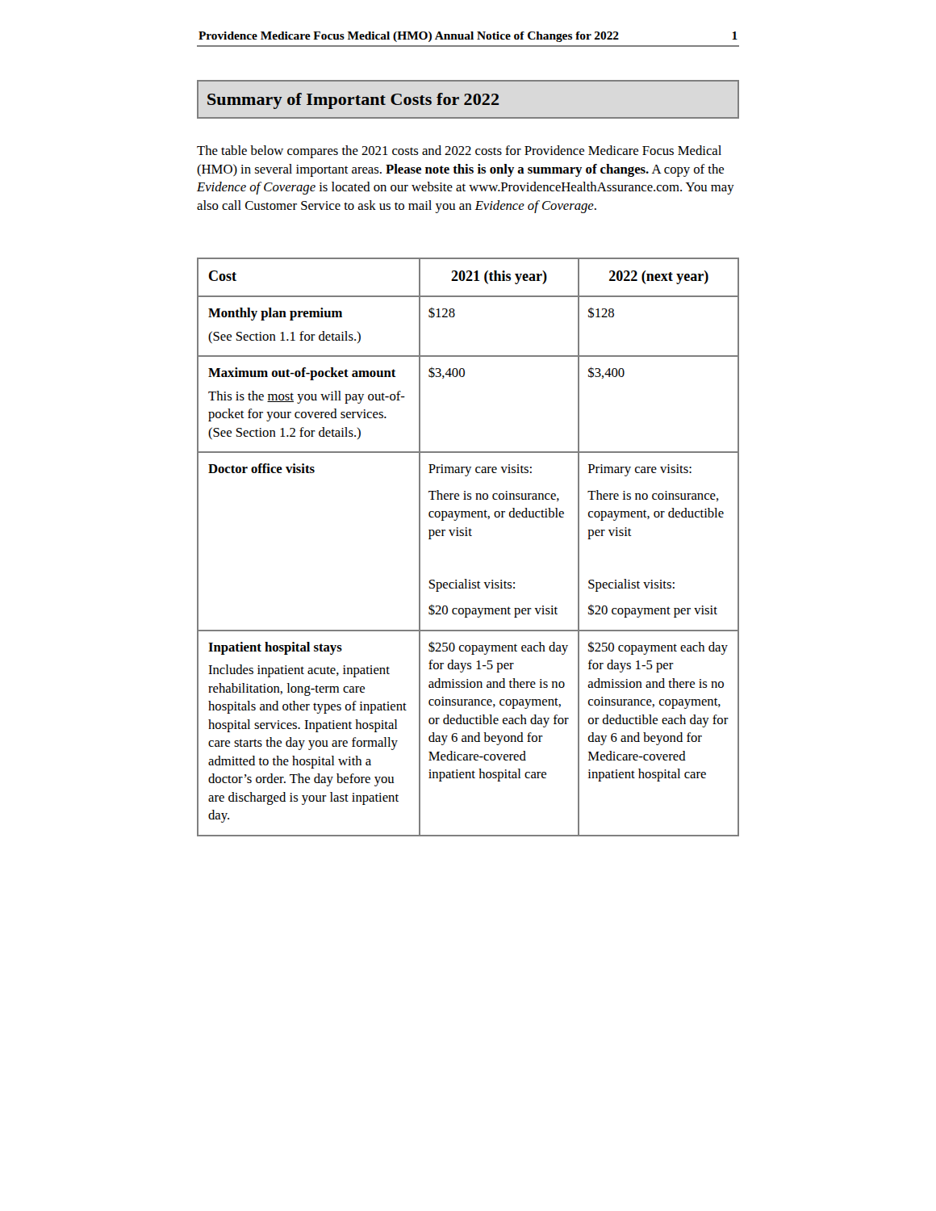Providence Medicare Focus Medical (HMO) Annual Notice of Changes for 2022
1
Summary of Important Costs for 2022
The table below compares the 2021 costs and 2022 costs for Providence Medicare Focus Medical (HMO) in several important areas. Please note this is only a summary of changes. A copy of the Evidence of Coverage is located on our website at www.ProvidenceHealthAssurance.com. You may also call Customer Service to ask us to mail you an Evidence of Coverage.
| Cost | 2021 (this year) | 2022 (next year) |
| --- | --- | --- |
| Monthly plan premium (See Section 1.1 for details.) | $128 | $128 |
| Maximum out-of-pocket amount This is the most you will pay out-of-pocket for your covered services. (See Section 1.2 for details.) | $3,400 | $3,400 |
| Doctor office visits | Primary care visits: There is no coinsurance, copayment, or deductible per visit Specialist visits: $20 copayment per visit | Primary care visits: There is no coinsurance, copayment, or deductible per visit Specialist visits: $20 copayment per visit |
| Inpatient hospital stays Includes inpatient acute, inpatient rehabilitation, long-term care hospitals and other types of inpatient hospital services. Inpatient hospital care starts the day you are formally admitted to the hospital with a doctor’s order. The day before you are discharged is your last inpatient day. | $250 copayment each day for days 1-5 per admission and there is no coinsurance, copayment, or deductible each day for day 6 and beyond for Medicare-covered inpatient hospital care | $250 copayment each day for days 1-5 per admission and there is no coinsurance, copayment, or deductible each day for day 6 and beyond for Medicare-covered inpatient hospital care |